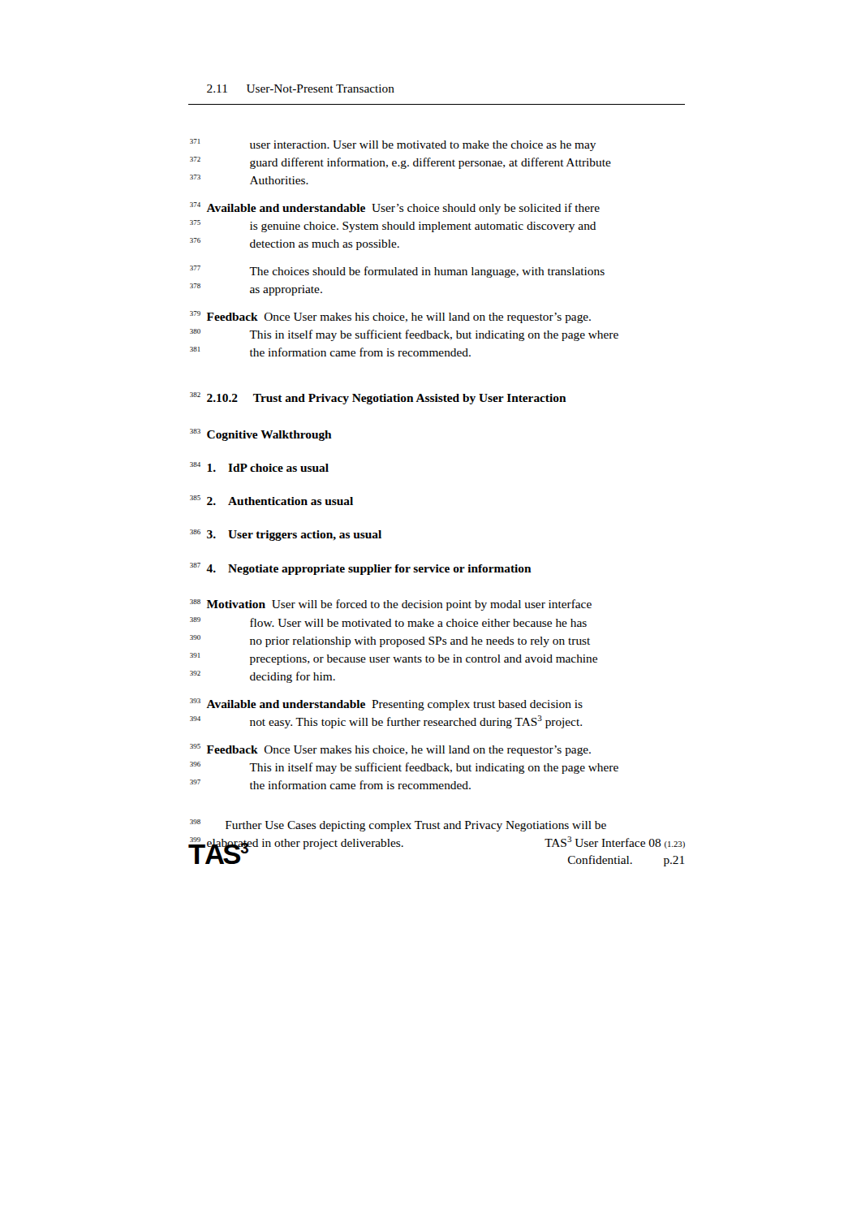2.11 User-Not-Present Transaction
371
user interaction. User will be motivated to make the choice as he may
372
guard different information, e.g. different personae, at different Attribute
373
Authorities.
374
Available and understandable User’s choice should only be solicited if there
375
is genuine choice. System should implement automatic discovery and
376
detection as much as possible.
377
The choices should be formulated in human language, with translations
378
as appropriate.
379
Feedback Once User makes his choice, he will land on the requestor’s page.
380
This in itself may be sufficient feedback, but indicating on the page where
381
the information came from is recommended.
382
2.10.2 Trust and Privacy Negotiation Assisted by User Interaction
383
Cognitive Walkthrough
384
1. IdP choice as usual
385
2. Authentication as usual
386
3. User triggers action, as usual
387
4. Negotiate appropriate supplier for service or information
388
Motivation User will be forced to the decision point by modal user interface
389
flow. User will be motivated to make a choice either because he has
390
no prior relationship with proposed SPs and he needs to rely on trust
391
preceptions, or because user wants to be in control and avoid machine
392
deciding for him.
393
Available and understandable Presenting complex trust based decision is
394
not easy. This topic will be further researched during TAS3 project.
395
Feedback Once User makes his choice, he will land on the requestor’s page.
396
This in itself may be sufficient feedback, but indicating on the page where
397
the information came from is recommended.
398
Further Use Cases depicting complex Trust and Privacy Negotiations will be
399
elaborated in other project deliverables.
TAS3
TAS3 User Interface 08 (1.23)
Confidential. p.21